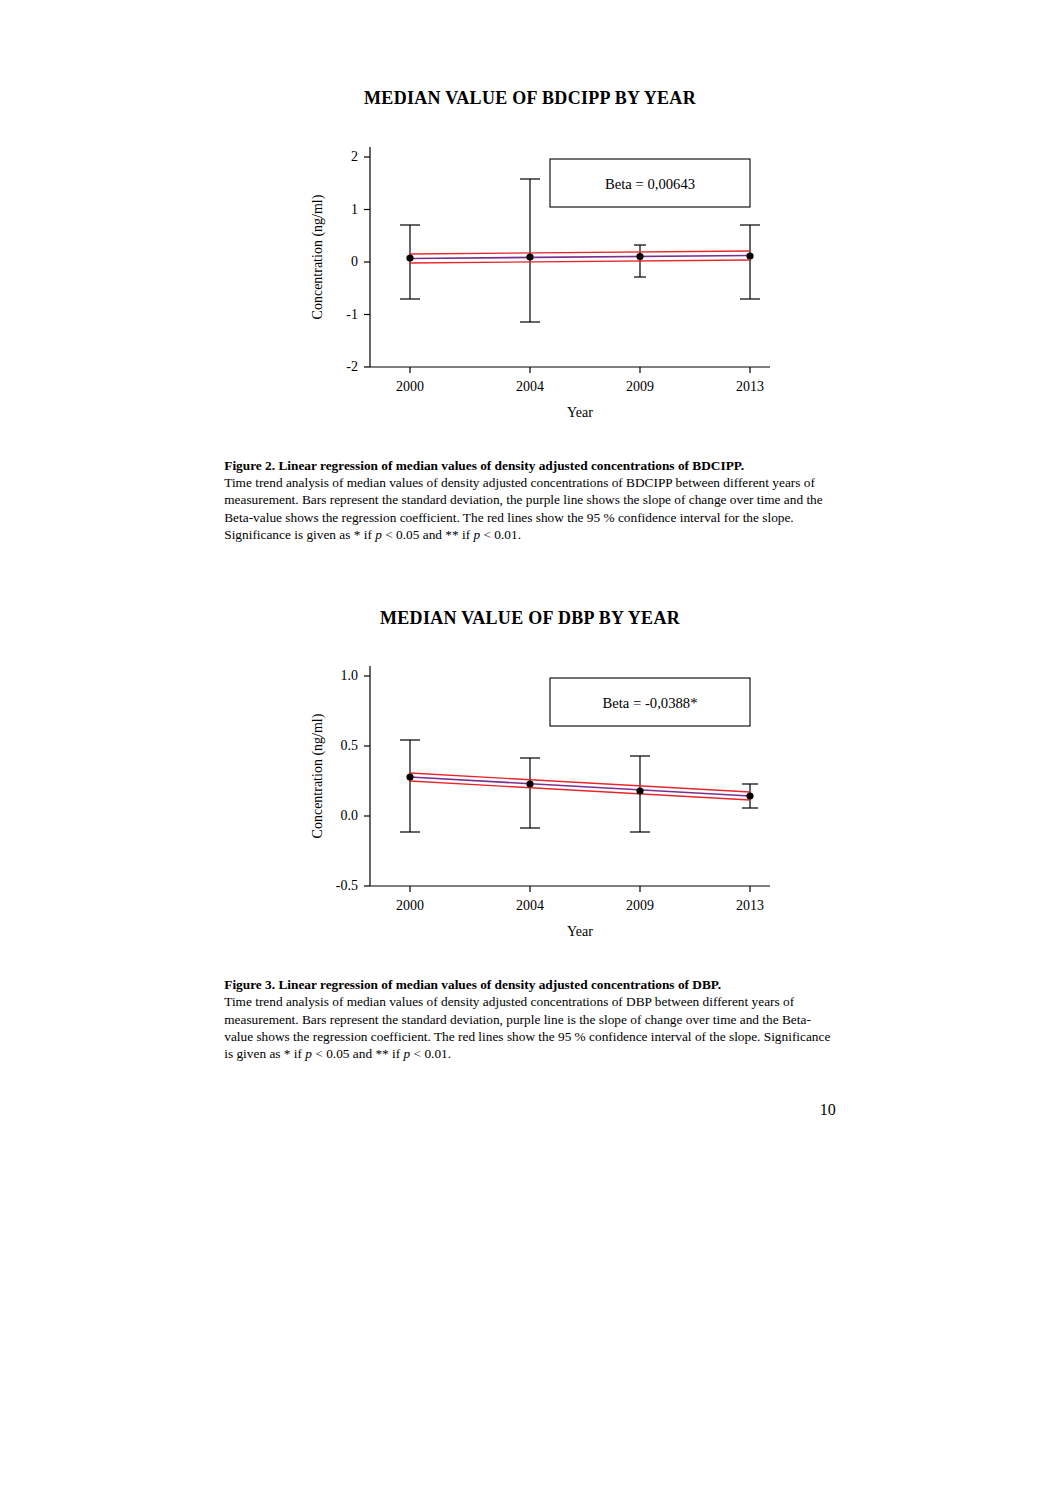MEDIAN VALUE OF BDCIPP BY YEAR
2 1 0 -1 -2 2000 2004 2009 2013 Year Concentration (ng/ml) Beta = 0,00643
Figure 2. Linear regression of median values of density adjusted concentrations of BDCIPP.
Time trend analysis of median values of density adjusted concentrations of BDCIPP between different years of measurement. Bars represent the standard deviation, the purple line shows the slope of change over time and the Beta-value shows the regression coefficient. The red lines show the 95 % confidence interval for the slope. Significance is given as * if p < 0.05 and ** if p < 0.01.
MEDIAN VALUE OF DBP BY YEAR
1.0 0.5 0.0 -0.5 2000 2004 2009 2013 Year Concentration (ng/ml) Beta = -0,0388*
Figure 3. Linear regression of median values of density adjusted concentrations of DBP.
Time trend analysis of median values of density adjusted concentrations of DBP between different years of measurement. Bars represent the standard deviation, purple line is the slope of change over time and the Beta-value shows the regression coefficient. The red lines show the 95 % confidence interval of the slope. Significance is given as * if p < 0.05 and ** if p < 0.01.
10